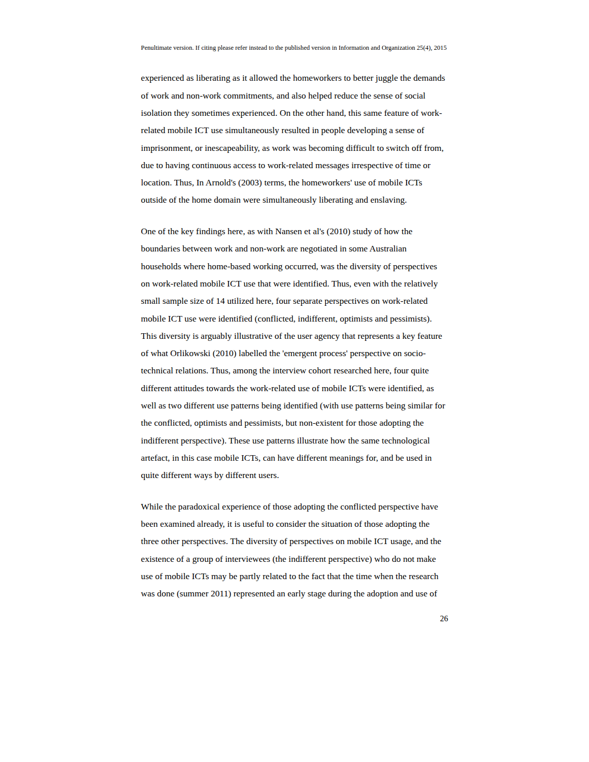Penultimate version. If citing please refer instead to the published version in Information and Organization 25(4), 2015
experienced as liberating as it allowed the homeworkers to better juggle the demands of work and non-work commitments, and also helped reduce the sense of social isolation they sometimes experienced. On the other hand, this same feature of work-related mobile ICT use simultaneously resulted in people developing a sense of imprisonment, or inescapeability, as work was becoming difficult to switch off from, due to having continuous access to work-related messages irrespective of time or location. Thus, In Arnold's (2003) terms, the homeworkers' use of mobile ICTs outside of the home domain were simultaneously liberating and enslaving.
One of the key findings here, as with Nansen et al's (2010) study of how the boundaries between work and non-work are negotiated in some Australian households where home-based working occurred, was the diversity of perspectives on work-related mobile ICT use that were identified. Thus, even with the relatively small sample size of 14 utilized here, four separate perspectives on work-related mobile ICT use were identified (conflicted, indifferent, optimists and pessimists). This diversity is arguably illustrative of the user agency that represents a key feature of what Orlikowski (2010) labelled the 'emergent process' perspective on socio-technical relations. Thus, among the interview cohort researched here, four quite different attitudes towards the work-related use of mobile ICTs were identified, as well as two different use patterns being identified (with use patterns being similar for the conflicted, optimists and pessimists, but non-existent for those adopting the indifferent perspective). These use patterns illustrate how the same technological artefact, in this case mobile ICTs, can have different meanings for, and be used in quite different ways by different users.
While the paradoxical experience of those adopting the conflicted perspective have been examined already, it is useful to consider the situation of those adopting the three other perspectives. The diversity of perspectives on mobile ICT usage, and the existence of a group of interviewees (the indifferent perspective) who do not make use of mobile ICTs may be partly related to the fact that the time when the research was done (summer 2011) represented an early stage during the adoption and use of
26